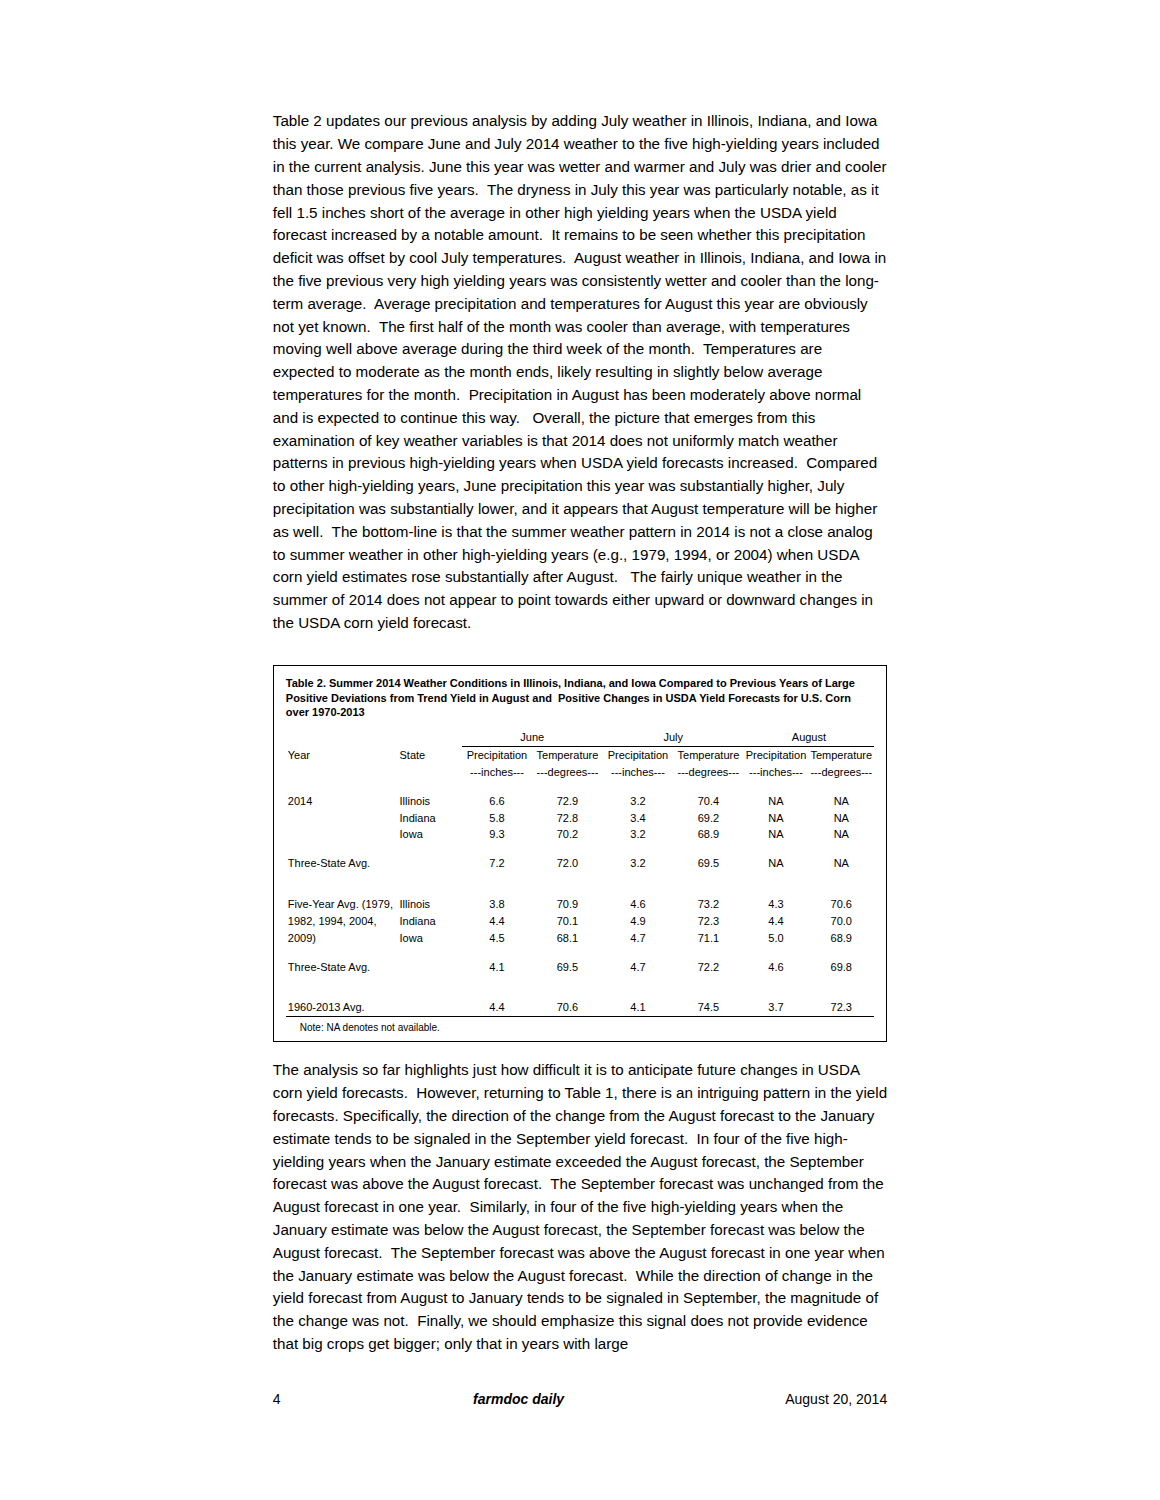Table 2 updates our previous analysis by adding July weather in Illinois, Indiana, and Iowa this year. We compare June and July 2014 weather to the five high-yielding years included in the current analysis. June this year was wetter and warmer and July was drier and cooler than those previous five years. The dryness in July this year was particularly notable, as it fell 1.5 inches short of the average in other high yielding years when the USDA yield forecast increased by a notable amount. It remains to be seen whether this precipitation deficit was offset by cool July temperatures. August weather in Illinois, Indiana, and Iowa in the five previous very high yielding years was consistently wetter and cooler than the long-term average. Average precipitation and temperatures for August this year are obviously not yet known. The first half of the month was cooler than average, with temperatures moving well above average during the third week of the month. Temperatures are expected to moderate as the month ends, likely resulting in slightly below average temperatures for the month. Precipitation in August has been moderately above normal and is expected to continue this way. Overall, the picture that emerges from this examination of key weather variables is that 2014 does not uniformly match weather patterns in previous high-yielding years when USDA yield forecasts increased. Compared to other high-yielding years, June precipitation this year was substantially higher, July precipitation was substantially lower, and it appears that August temperature will be higher as well. The bottom-line is that the summer weather pattern in 2014 is not a close analog to summer weather in other high-yielding years (e.g., 1979, 1994, or 2004) when USDA corn yield estimates rose substantially after August. The fairly unique weather in the summer of 2014 does not appear to point towards either upward or downward changes in the USDA corn yield forecast.
Table 2. Summer 2014 Weather Conditions in Illinois, Indiana, and Iowa Compared to Previous Years of Large Positive Deviations from Trend Yield in August and Positive Changes in USDA Yield Forecasts for U.S. Corn over 1970-2013
| | | June | July | August |
| Year | State | Precipitation | Temperature | Precipitation | Temperature | Precipitation | Temperature |
| | | ---inches--- | ---degrees--- | ---inches--- | ---degrees--- | ---inches--- | ---degrees--- |
| 2014 | Illinois | 6.6 | 72.9 | 3.2 | 70.4 | NA | NA |
| | Indiana | 5.8 | 72.8 | 3.4 | 69.2 | NA | NA |
| | Iowa | 9.3 | 70.2 | 3.2 | 68.9 | NA | NA |
| Three-State Avg. | | 7.2 | 72.0 | 3.2 | 69.5 | NA | NA |
| Five-Year Avg. (1979, | Illinois | 3.8 | 70.9 | 4.6 | 73.2 | 4.3 | 70.6 |
| 1982, 1994, 2004, | Indiana | 4.4 | 70.1 | 4.9 | 72.3 | 4.4 | 70.0 |
| 2009) | Iowa | 4.5 | 68.1 | 4.7 | 71.1 | 5.0 | 68.9 |
| Three-State Avg. | | 4.1 | 69.5 | 4.7 | 72.2 | 4.6 | 69.8 |
| 1960-2013 Avg. | | 4.4 | 70.6 | 4.1 | 74.5 | 3.7 | 72.3 |
Note: NA denotes not available.
The analysis so far highlights just how difficult it is to anticipate future changes in USDA corn yield forecasts. However, returning to Table 1, there is an intriguing pattern in the yield forecasts. Specifically, the direction of the change from the August forecast to the January estimate tends to be signaled in the September yield forecast. In four of the five high-yielding years when the January estimate exceeded the August forecast, the September forecast was above the August forecast. The September forecast was unchanged from the August forecast in one year. Similarly, in four of the five high-yielding years when the January estimate was below the August forecast, the September forecast was below the August forecast. The September forecast was above the August forecast in one year when the January estimate was below the August forecast. While the direction of change in the yield forecast from August to January tends to be signaled in September, the magnitude of the change was not. Finally, we should emphasize this signal does not provide evidence that big crops get bigger; only that in years with large
4
farmdoc daily
August 20, 2014